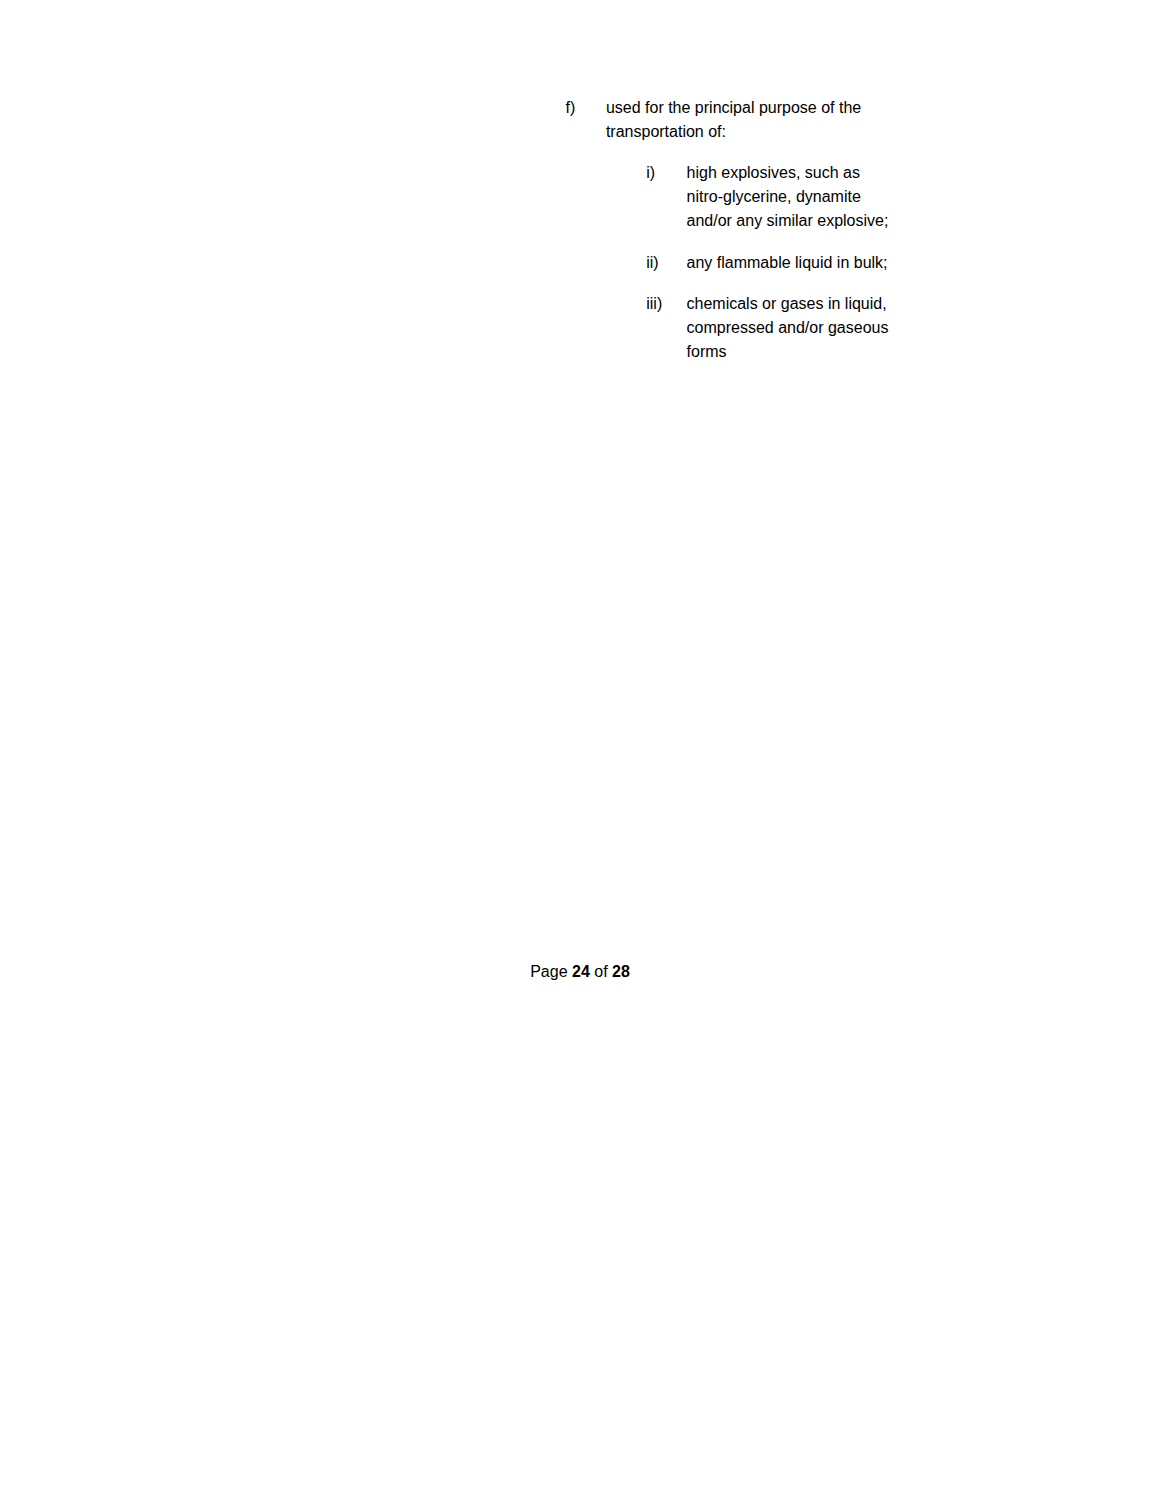f)
used for the principal purpose of the transportation of:
i)
high explosives, such as nitro-glycerine, dynamite and/or any similar explosive;
ii)
any flammable liquid in bulk;
iii)
chemicals or gases in liquid, compressed and/or gaseous forms
Page 24 of 28